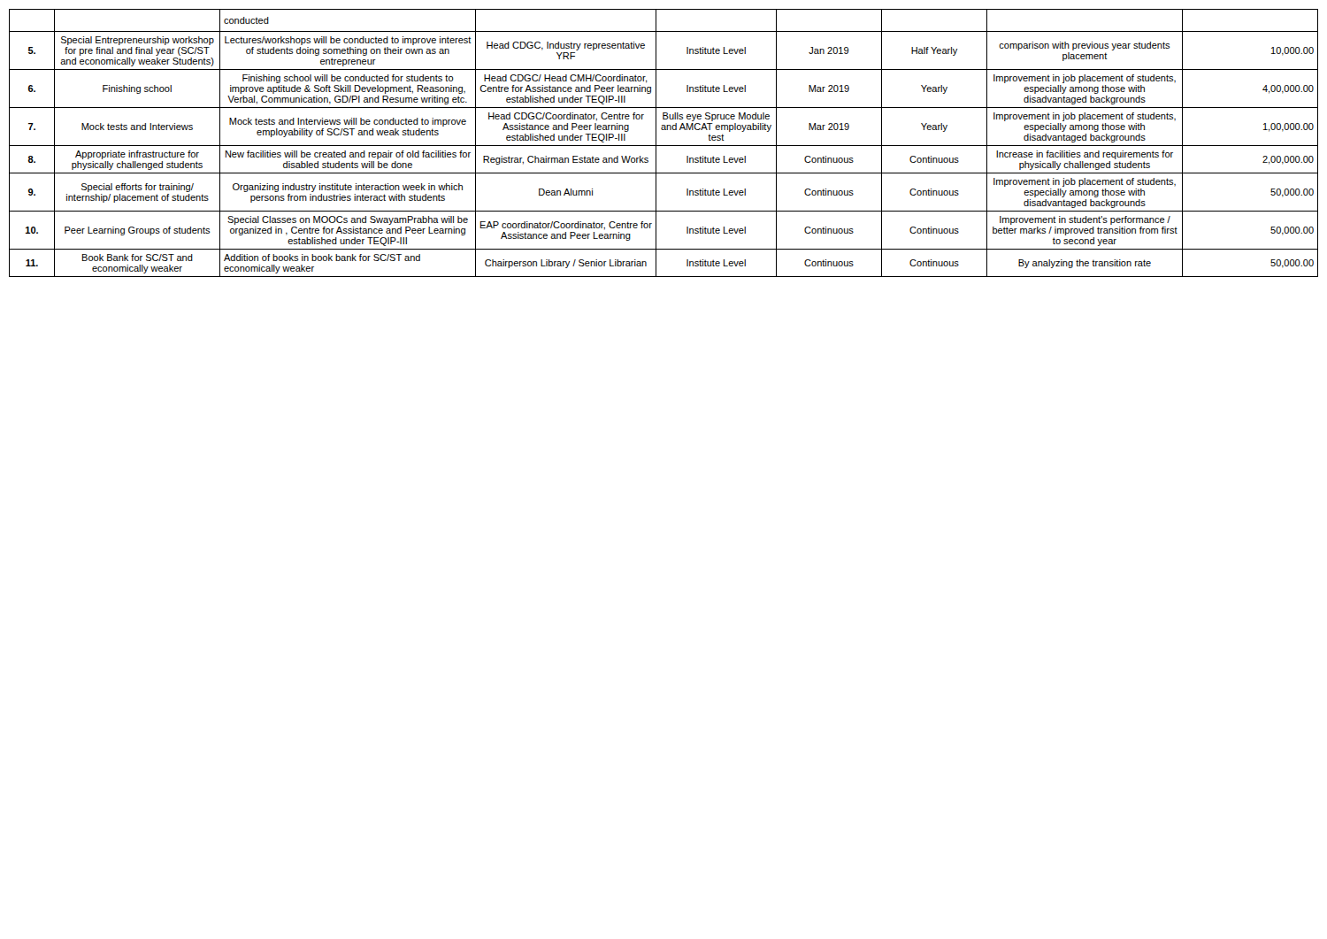| | | conducted | | | | | | |
| 5. | Special Entrepreneurship workshop for pre final and final year (SC/ST and economically weaker Students) | Lectures/workshops will be conducted to improve interest of students doing something on their own as an entrepreneur | Head CDGC, Industry representative YRF | Institute Level | Jan 2019 | Half Yearly | comparison with previous year students placement | 10,000.00 |
| 6. | Finishing school | Finishing school will be conducted for students to improve aptitude & Soft Skill Development, Reasoning, Verbal, Communication, GD/PI and Resume writing etc. | Head CDGC/ Head CMH/Coordinator, Centre for Assistance and Peer learning established under TEQIP-III | Institute Level | Mar 2019 | Yearly | Improvement in job placement of students, especially among those with disadvantaged backgrounds | 4,00,000.00 |
| 7. | Mock tests and Interviews | Mock tests and Interviews will be conducted to improve employability of SC/ST and weak students | Head CDGC/Coordinator, Centre for Assistance and Peer learning established under TEQIP-III | Bulls eye Spruce Module and AMCAT employability test | Mar 2019 | Yearly | Improvement in job placement of students, especially among those with disadvantaged backgrounds | 1,00,000.00 |
| 8. | Appropriate infrastructure for physically challenged students | New facilities will be created and repair of old facilities for disabled students will be done | Registrar, Chairman Estate and Works | Institute Level | Continuous | Continuous | Increase in facilities and requirements for physically challenged students | 2,00,000.00 |
| 9. | Special efforts for training/ internship/ placement of students | Organizing industry institute interaction week in which persons from industries interact with students | Dean Alumni | Institute Level | Continuous | Continuous | Improvement in job placement of students, especially among those with disadvantaged backgrounds | 50,000.00 |
| 10. | Peer Learning Groups of students | Special Classes on MOOCs and SwayamPrabha will be organized in , Centre for Assistance and Peer Learning established under TEQIP-III | EAP coordinator/Coordinator, Centre for Assistance and Peer Learning | Institute Level | Continuous | Continuous | Improvement in student's performance / better marks / improved transition from first to second year | 50,000.00 |
| 11. | Book Bank for SC/ST and economically weaker | Addition of books in book bank for SC/ST and economically weaker | Chairperson Library / Senior Librarian | Institute Level | Continuous | Continuous | By analyzing the transition rate | 50,000.00 |